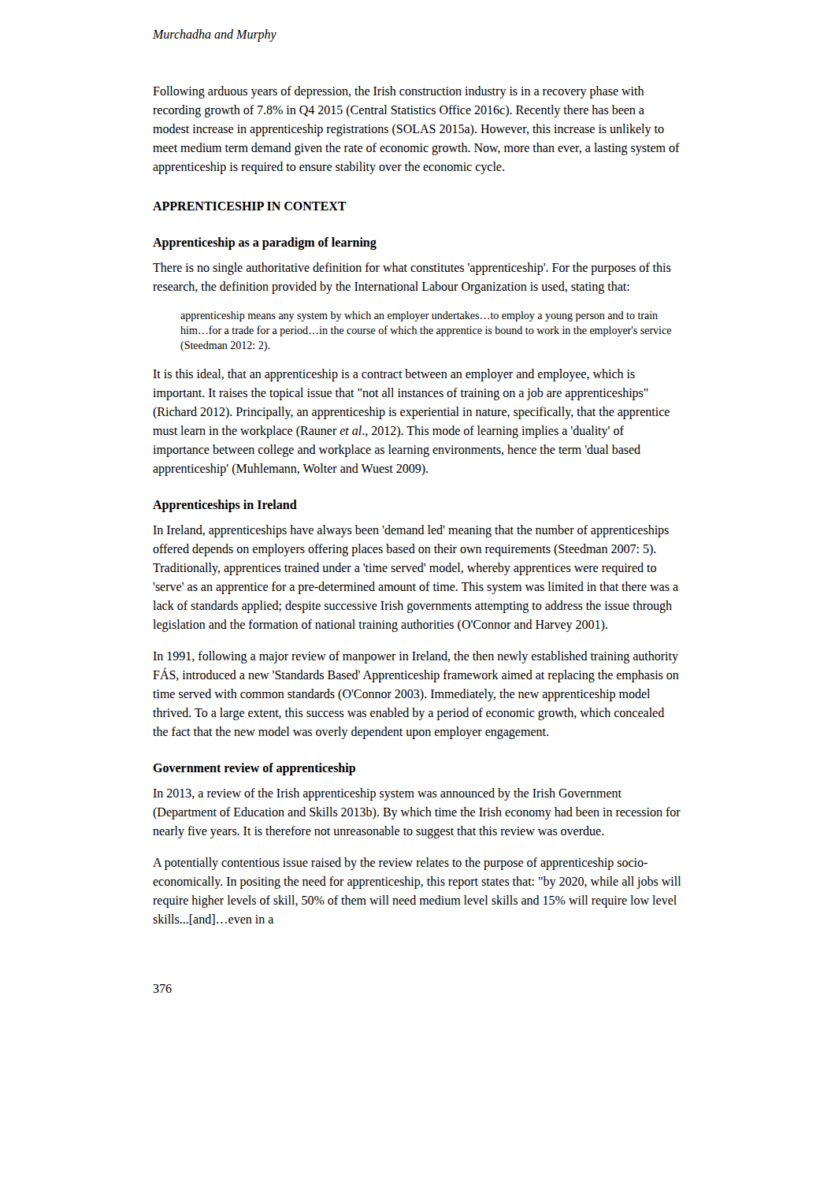Murchadha and Murphy
Following arduous years of depression, the Irish construction industry is in a recovery phase with recording growth of 7.8% in Q4 2015 (Central Statistics Office 2016c). Recently there has been a modest increase in apprenticeship registrations (SOLAS 2015a). However, this increase is unlikely to meet medium term demand given the rate of economic growth. Now, more than ever, a lasting system of apprenticeship is required to ensure stability over the economic cycle.
Apprenticeship in Context
Apprenticeship as a paradigm of learning
There is no single authoritative definition for what constitutes 'apprenticeship'. For the purposes of this research, the definition provided by the International Labour Organization is used, stating that:
apprenticeship means any system by which an employer undertakes…to employ a young person and to train him…for a trade for a period…in the course of which the apprentice is bound to work in the employer's service (Steedman 2012: 2).
It is this ideal, that an apprenticeship is a contract between an employer and employee, which is important. It raises the topical issue that "not all instances of training on a job are apprenticeships" (Richard 2012). Principally, an apprenticeship is experiential in nature, specifically, that the apprentice must learn in the workplace (Rauner et al., 2012). This mode of learning implies a 'duality' of importance between college and workplace as learning environments, hence the term 'dual based apprenticeship' (Muhlemann, Wolter and Wuest 2009).
Apprenticeships in Ireland
In Ireland, apprenticeships have always been 'demand led' meaning that the number of apprenticeships offered depends on employers offering places based on their own requirements (Steedman 2007: 5). Traditionally, apprentices trained under a 'time served' model, whereby apprentices were required to 'serve' as an apprentice for a pre-determined amount of time. This system was limited in that there was a lack of standards applied; despite successive Irish governments attempting to address the issue through legislation and the formation of national training authorities (O'Connor and Harvey 2001).
In 1991, following a major review of manpower in Ireland, the then newly established training authority FÁS, introduced a new 'Standards Based' Apprenticeship framework aimed at replacing the emphasis on time served with common standards (O'Connor 2003). Immediately, the new apprenticeship model thrived. To a large extent, this success was enabled by a period of economic growth, which concealed the fact that the new model was overly dependent upon employer engagement.
Government review of apprenticeship
In 2013, a review of the Irish apprenticeship system was announced by the Irish Government (Department of Education and Skills 2013b). By which time the Irish economy had been in recession for nearly five years. It is therefore not unreasonable to suggest that this review was overdue.
A potentially contentious issue raised by the review relates to the purpose of apprenticeship socio-economically. In positing the need for apprenticeship, this report states that: "by 2020, while all jobs will require higher levels of skill, 50% of them will need medium level skills and 15% will require low level skills...[and]…even in a
376